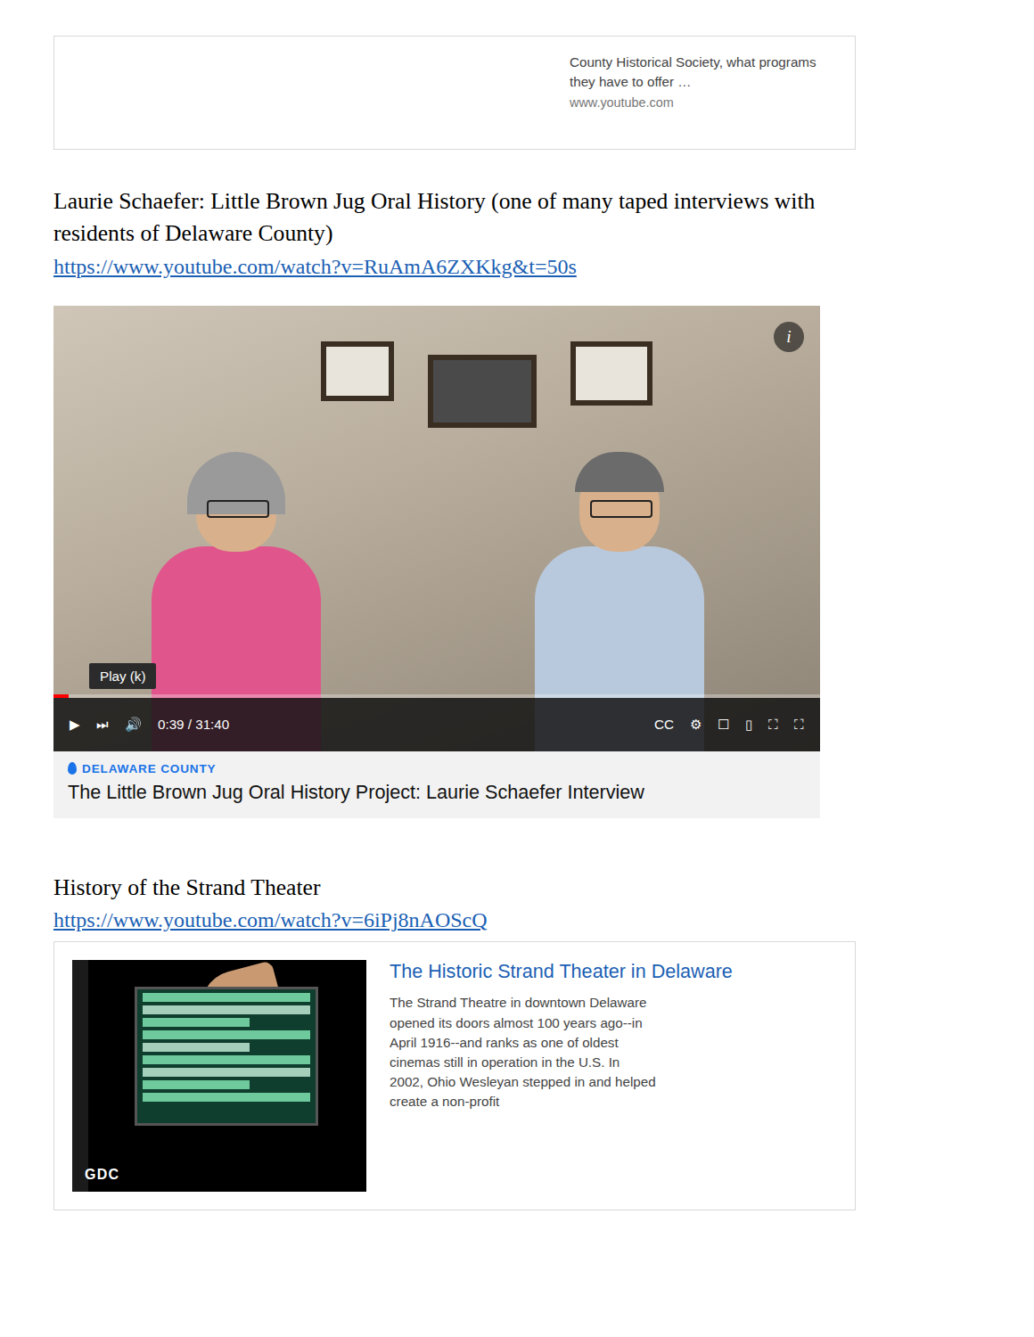County Historical Society, what programs they have to offer … www.youtube.com
Laurie Schaefer: Little Brown Jug Oral History (one of many taped interviews with residents of Delaware County)
https://www.youtube.com/watch?v=RuAmA6ZXKkg&t=50s
i
Play (k)
▶ ⏭ 🔊 0:39 / 31:40 CC ⚙ ☐ ▯ ⛶ ⛶
DELAWARE COUNTY
The Little Brown Jug Oral History Project: Laurie Schaefer Interview
History of the Strand Theater
https://www.youtube.com/watch?v=6iPj8nAOScQ
GDC
The Historic Strand Theater in Delaware
The Strand Theatre in downtown Delaware opened its doors almost 100 years ago--in April 1916--and ranks as one of oldest cinemas still in operation in the U.S. In 2002, Ohio Wesleyan stepped in and helped create a non-profit